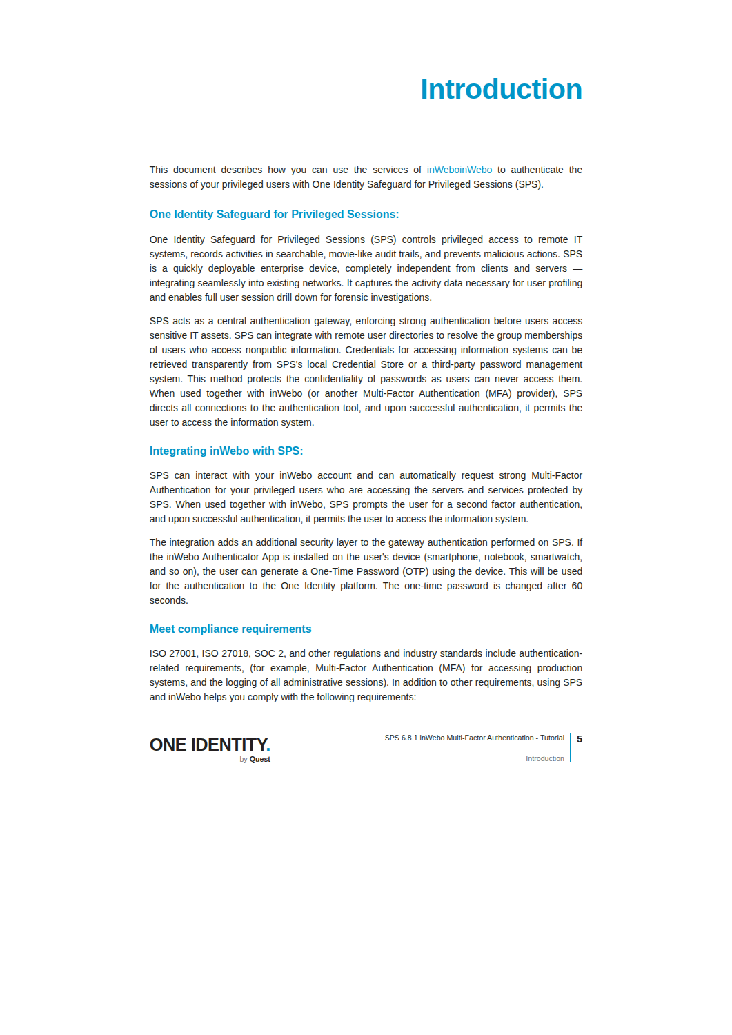Introduction
This document describes how you can use the services of inWeboinWebo to authenticate the sessions of your privileged users with One Identity Safeguard for Privileged Sessions (SPS).
One Identity Safeguard for Privileged Sessions:
One Identity Safeguard for Privileged Sessions (SPS) controls privileged access to remote IT systems, records activities in searchable, movie-like audit trails, and prevents malicious actions. SPS is a quickly deployable enterprise device, completely independent from clients and servers — integrating seamlessly into existing networks. It captures the activity data necessary for user profiling and enables full user session drill down for forensic investigations.
SPS acts as a central authentication gateway, enforcing strong authentication before users access sensitive IT assets. SPS can integrate with remote user directories to resolve the group memberships of users who access nonpublic information. Credentials for accessing information systems can be retrieved transparently from SPS's local Credential Store or a third-party password management system. This method protects the confidentiality of passwords as users can never access them. When used together with inWebo (or another Multi-Factor Authentication (MFA) provider), SPS directs all connections to the authentication tool, and upon successful authentication, it permits the user to access the information system.
Integrating inWebo with SPS:
SPS can interact with your inWebo account and can automatically request strong Multi-Factor Authentication for your privileged users who are accessing the servers and services protected by SPS. When used together with inWebo, SPS prompts the user for a second factor authentication, and upon successful authentication, it permits the user to access the information system.
The integration adds an additional security layer to the gateway authentication performed on SPS. If the inWebo Authenticator App is installed on the user's device (smartphone, notebook, smartwatch, and so on), the user can generate a One-Time Password (OTP) using the device. This will be used for the authentication to the One Identity platform. The one-time password is changed after 60 seconds.
Meet compliance requirements
ISO 27001, ISO 27018, SOC 2, and other regulations and industry standards include authentication-related requirements, (for example, Multi-Factor Authentication (MFA) for accessing production systems, and the logging of all administrative sessions). In addition to other requirements, using SPS and inWebo helps you comply with the following requirements:
ONE IDENTITY.
by Quest
SPS 6.8.1 inWebo Multi-Factor Authentication - Tutorial
Introduction
5